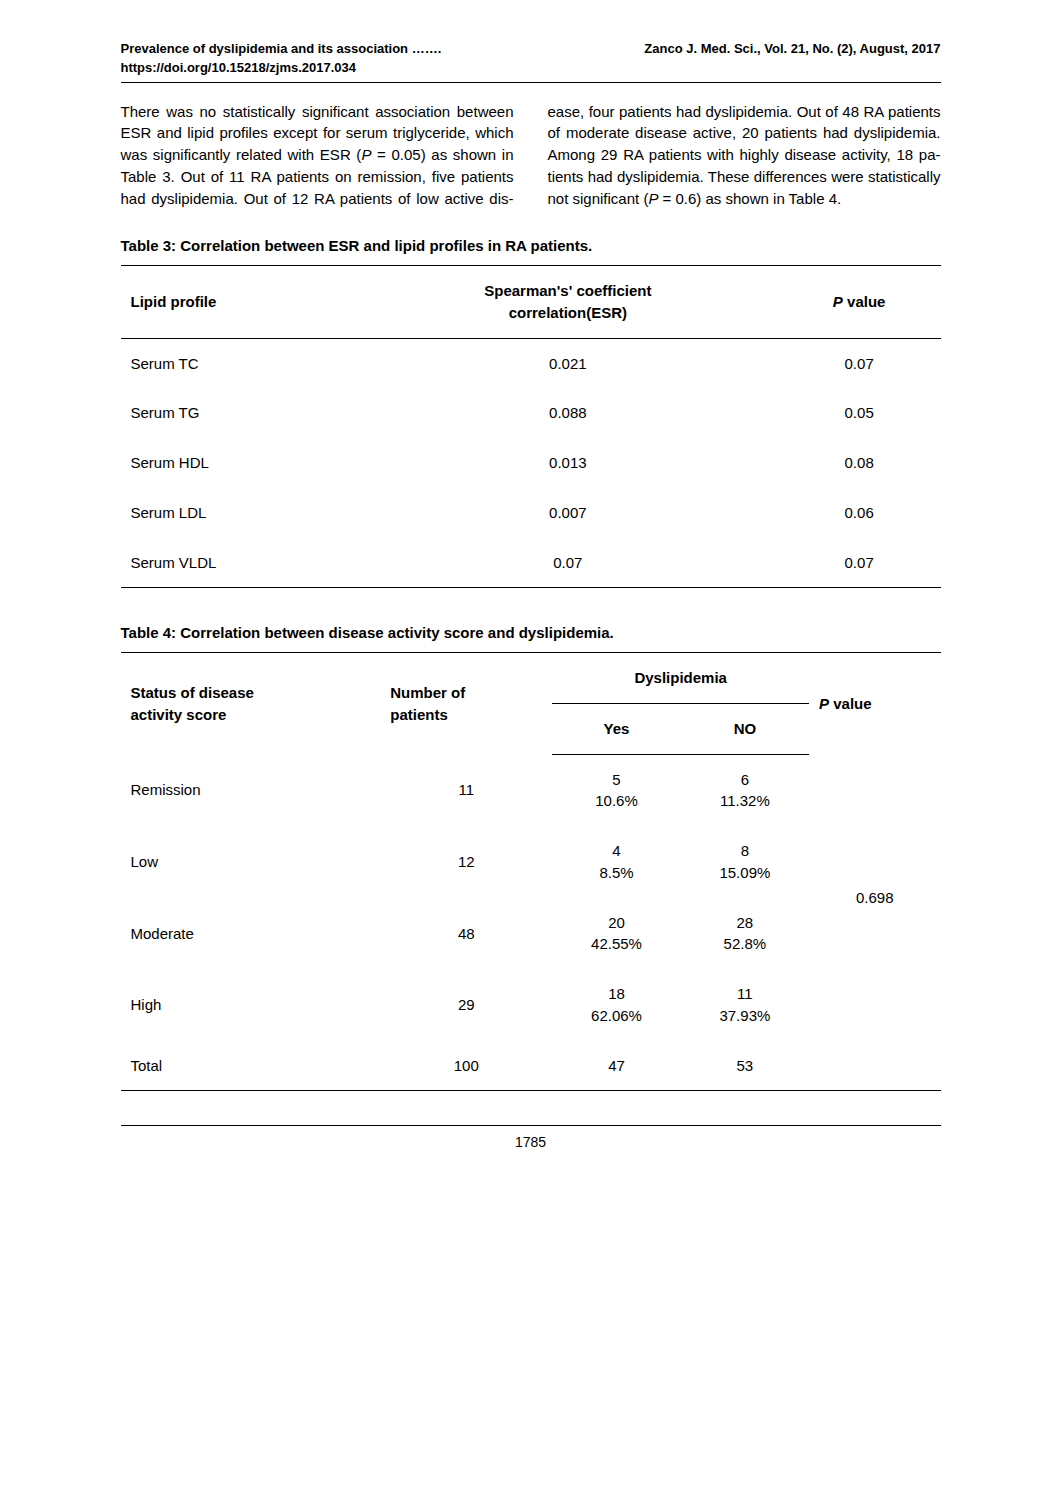Prevalence of dyslipidemia and its association …….
https://doi.org/10.15218/zjms.2017.034
Zanco J. Med. Sci., Vol. 21, No. (2), August, 2017
There was no statistically significant association between ESR and lipid profiles except for serum triglyceride, which was significantly related with ESR (P = 0.05) as shown in Table 3. Out of 11 RA patients on remission, five patients had dyslipidemia. Out of 12 RA patients of low active disease, four patients had dyslipidemia. Out of 48 RA patients of moderate disease active, 20 patients had dyslipidemia. Among 29 RA patients with highly disease activity, 18 patients had dyslipidemia. These differences were statistically not significant (P = 0.6) as shown in Table 4.
Table 3: Correlation between ESR and lipid profiles in RA patients.
| Lipid profile | Spearman's' coefficient correlation(ESR) | P value |
| --- | --- | --- |
| Serum TC | 0.021 | 0.07 |
| Serum TG | 0.088 | 0.05 |
| Serum HDL | 0.013 | 0.08 |
| Serum LDL | 0.007 | 0.06 |
| Serum VLDL | 0.07 | 0.07 |
Table 4: Correlation between disease activity score and dyslipidemia.
| Status of disease activity score | Number of patients | Dyslipidemia | P value |
| --- | --- | --- | --- |
| Yes | NO |
| Remission | 11 | 5 10.6% | 6 11.32% | 0.698 |
| Low | 12 | 4 8.5% | 8 15.09% |
| Moderate | 48 | 20 42.55% | 28 52.8% |
| High | 29 | 18 62.06% | 11 37.93% |
| Total | 100 | 47 | 53 | |
1785